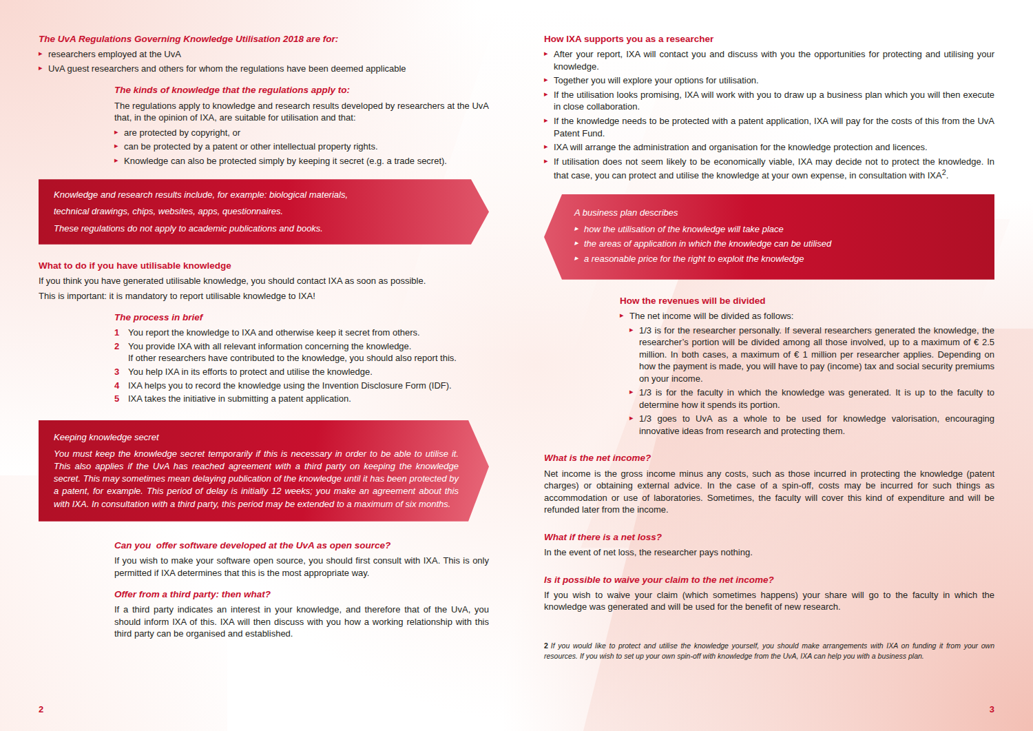The UvA Regulations Governing Knowledge Utilisation 2018 are for:
researchers employed at the UvA
UvA guest researchers and others for whom the regulations have been deemed applicable
The kinds of knowledge that the regulations apply to:
The regulations apply to knowledge and research results developed by researchers at the UvA that, in the opinion of IXA, are suitable for utilisation and that:
are protected by copyright, or
can be protected by a patent or other intellectual property rights.
Knowledge can also be protected simply by keeping it secret (e.g. a trade secret).
Knowledge and research results include, for example: biological materials,
technical drawings, chips, websites, apps, questionnaires.
These regulations do not apply to academic publications and books.
What to do if you have utilisable knowledge
If you think you have generated utilisable knowledge, you should contact IXA as soon as possible.
This is important: it is mandatory to report utilisable knowledge to IXA!
The process in brief
You report the knowledge to IXA and otherwise keep it secret from others.
You provide IXA with all relevant information concerning the knowledge.
If other researchers have contributed to the knowledge, you should also report this.
You help IXA in its efforts to protect and utilise the knowledge.
IXA helps you to record the knowledge using the Invention Disclosure Form (IDF).
IXA takes the initiative in submitting a patent application.
Keeping knowledge secret
You must keep the knowledge secret temporarily if this is necessary in order to be able to utilise it. This also applies if the UvA has reached agreement with a third party on keeping the knowledge secret. This may sometimes mean delaying publication of the knowledge until it has been protected by a patent, for example. This period of delay is initially 12 weeks; you make an agreement about this with IXA. In consultation with a third party, this period may be extended to a maximum of six months.
Can you offer software developed at the UvA as open source?
If you wish to make your software open source, you should first consult with IXA. This is only permitted if IXA determines that this is the most appropriate way.
Offer from a third party: then what?
If a third party indicates an interest in your knowledge, and therefore that of the UvA, you should inform IXA of this. IXA will then discuss with you how a working relationship with this third party can be organised and established.
2
How IXA supports you as a researcher
After your report, IXA will contact you and discuss with you the opportunities for protecting and utilising your knowledge.
Together you will explore your options for utilisation.
If the utilisation looks promising, IXA will work with you to draw up a business plan which you will then execute in close collaboration.
If the knowledge needs to be protected with a patent application, IXA will pay for the costs of this from the UvA Patent Fund.
IXA will arrange the administration and organisation for the knowledge protection and licences.
If utilisation does not seem likely to be economically viable, IXA may decide not to protect the knowledge. In that case, you can protect and utilise the knowledge at your own expense, in consultation with IXA2.
A business plan describes
how the utilisation of the knowledge will take place
the areas of application in which the knowledge can be utilised
a reasonable price for the right to exploit the knowledge
How the revenues will be divided
The net income will be divided as follows:
1/3 is for the researcher personally. If several researchers generated the knowledge, the researcher’s portion will be divided among all those involved, up to a maximum of € 2.5 million. In both cases, a maximum of € 1 million per researcher applies. Depending on how the payment is made, you will have to pay (income) tax and social security premiums on your income.
1/3 is for the faculty in which the knowledge was generated. It is up to the faculty to determine how it spends its portion.
1/3 goes to UvA as a whole to be used for knowledge valorisation, encouraging innovative ideas from research and protecting them.
What is the net income?
Net income is the gross income minus any costs, such as those incurred in protecting the knowledge (patent charges) or obtaining external advice. In the case of a spin-off, costs may be incurred for such things as accommodation or use of laboratories. Sometimes, the faculty will cover this kind of expenditure and will be refunded later from the income.
What if there is a net loss?
In the event of net loss, the researcher pays nothing.
Is it possible to waive your claim to the net income?
If you wish to waive your claim (which sometimes happens) your share will go to the faculty in which the knowledge was generated and will be used for the benefit of new research.
2 If you would like to protect and utilise the knowledge yourself, you should make arrangements with IXA on funding it from your own resources. If you wish to set up your own spin-off with knowledge from the UvA, IXA can help you with a business plan.
3